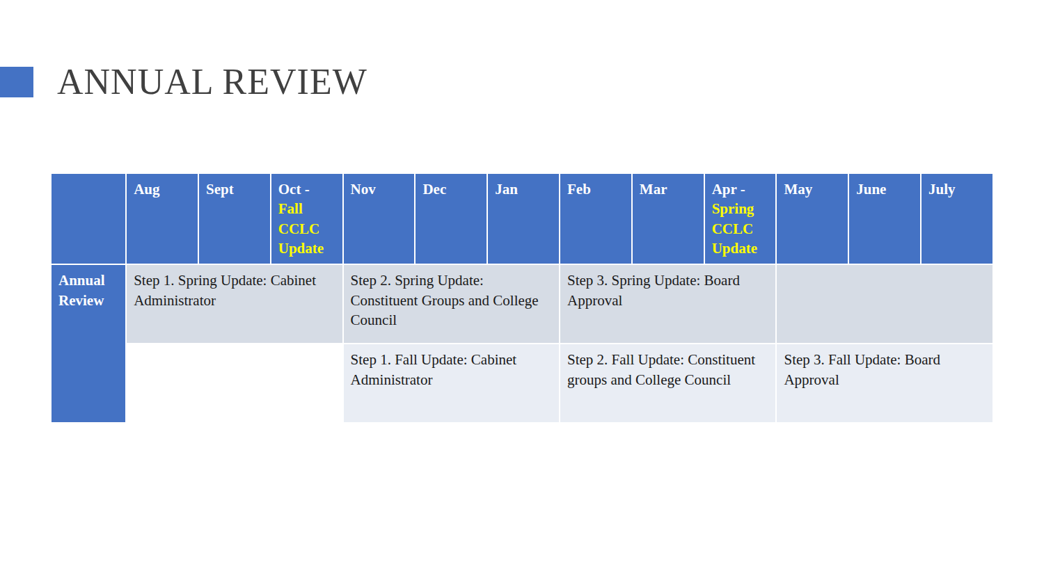Annual Review
| | Aug | Sept | Oct - Fall CCLC Update | Nov | Dec | Jan | Feb | Mar | Apr - Spring CCLC Update | May | June | July |
| --- | --- | --- | --- | --- | --- | --- | --- | --- | --- | --- | --- | --- |
| Annual Review | Step 1. Spring Update: Cabinet Administrator | Step 2. Spring Update: Constituent Groups and College Council | Step 3. Spring Update: Board Approval | |
| | Step 1. Fall Update: Cabinet Administrator | Step 2. Fall Update: Constituent groups and College Council | Step 3. Fall Update: Board Approval |